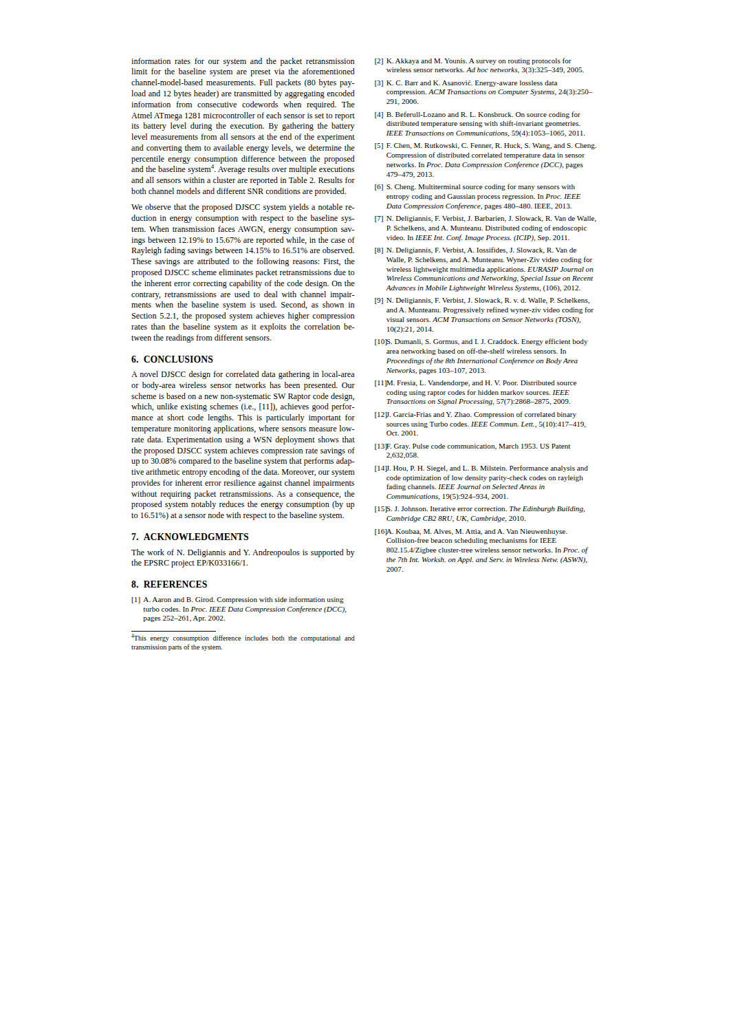information rates for our system and the packet retransmission limit for the baseline system are preset via the aforementioned channel-model-based measurements. Full packets (80 bytes payload and 12 bytes header) are transmitted by aggregating encoded information from consecutive codewords when required. The Atmel ATmega 1281 microcontroller of each sensor is set to report its battery level during the execution. By gathering the battery level measurements from all sensors at the end of the experiment and converting them to available energy levels, we determine the percentile energy consumption difference between the proposed and the baseline system4. Average results over multiple executions and all sensors within a cluster are reported in Table 2. Results for both channel models and different SNR conditions are provided.
We observe that the proposed DJSCC system yields a notable reduction in energy consumption with respect to the baseline system. When transmission faces AWGN, energy consumption savings between 12.19% to 15.67% are reported while, in the case of Rayleigh fading savings between 14.15% to 16.51% are observed. These savings are attributed to the following reasons: First, the proposed DJSCC scheme eliminates packet retransmissions due to the inherent error correcting capability of the code design. On the contrary, retransmissions are used to deal with channel impairments when the baseline system is used. Second, as shown in Section 5.2.1, the proposed system achieves higher compression rates than the baseline system as it exploits the correlation between the readings from different sensors.
6. CONCLUSIONS
A novel DJSCC design for correlated data gathering in local-area or body-area wireless sensor networks has been presented. Our scheme is based on a new non-systematic SW Raptor code design, which, unlike existing schemes (i.e., [11]), achieves good performance at short code lengths. This is particularly important for temperature monitoring applications, where sensors measure low-rate data. Experimentation using a WSN deployment shows that the proposed DJSCC system achieves compression rate savings of up to 30.08% compared to the baseline system that performs adaptive arithmetic entropy encoding of the data. Moreover, our system provides for inherent error resilience against channel impairments without requiring packet retransmissions. As a consequence, the proposed system notably reduces the energy consumption (by up to 16.51%) at a sensor node with respect to the baseline system.
7. ACKNOWLEDGMENTS
The work of N. Deligiannis and Y. Andreopoulos is supported by the EPSRC project EP/K033166/1.
8. REFERENCES
A. Aaron and B. Girod. Compression with side information using turbo codes. In Proc. IEEE Data Compression Conference (DCC), pages 252–261, Apr. 2002.
4This energy consumption difference includes both the computational and transmission parts of the system.
K. Akkaya and M. Younis. A survey on routing protocols for wireless sensor networks. Ad hoc networks, 3(3):325–349, 2005.
K. C. Barr and K. Asanović. Energy-aware lossless data compression. ACM Transactions on Computer Systems, 24(3):250–291, 2006.
B. Beferull-Lozano and R. L. Konsbruck. On source coding for distributed temperature sensing with shift-invariant geometries. IEEE Transactions on Communications, 59(4):1053–1065, 2011.
F. Chen, M. Rutkowski, C. Fenner, R. Huck, S. Wang, and S. Cheng. Compression of distributed correlated temperature data in sensor networks. In Proc. Data Compression Conference (DCC), pages 479–479, 2013.
S. Cheng. Multiterminal source coding for many sensors with entropy coding and Gaussian process regression. In Proc. IEEE Data Compression Conference, pages 480–480. IEEE, 2013.
N. Deligiannis, F. Verbist, J. Barbarien, J. Slowack, R. Van de Walle, P. Schelkens, and A. Munteanu. Distributed coding of endoscopic video. In IEEE Int. Conf. Image Process. (ICIP), Sep. 2011.
N. Deligiannis, F. Verbist, A. Iossifides, J. Slowack, R. Van de Walle, P. Schelkens, and A. Munteanu. Wyner-Ziv video coding for wireless lightweight multimedia applications. EURASIP Journal on Wireless Communications and Networking, Special Issue on Recent Advances in Mobile Lightweight Wireless Systems, (106), 2012.
N. Deligiannis, F. Verbist, J. Slowack, R. v. d. Walle, P. Schelkens, and A. Munteanu. Progressively refined wyner-ziv video coding for visual sensors. ACM Transactions on Sensor Networks (TOSN), 10(2):21, 2014.
S. Dumanli, S. Gormus, and I. J. Craddock. Energy efficient body area networking based on off-the-shelf wireless sensors. In Proceedings of the 8th International Conference on Body Area Networks, pages 103–107, 2013.
M. Fresia, L. Vandendorpe, and H. V. Poor. Distributed source coding using raptor codes for hidden markov sources. IEEE Transactions on Signal Processing, 57(7):2868–2875, 2009.
J. Garcia-Frias and Y. Zhao. Compression of correlated binary sources using Turbo codes. IEEE Commun. Lett., 5(10):417–419, Oct. 2001.
F. Gray. Pulse code communication, March 1953. US Patent 2,632,058.
J. Hou, P. H. Siegel, and L. B. Milstein. Performance analysis and code optimization of low density parity-check codes on rayleigh fading channels. IEEE Journal on Selected Areas in Communications, 19(5):924–934, 2001.
S. J. Johnson. Iterative error correction. The Edinburgh Building, Cambridge CB2 8RU, UK, Cambridge, 2010.
A. Koubaa, M. Alves, M. Attia, and A. Van Nieuwenhuyse. Collision-free beacon scheduling mechanisms for IEEE 802.15.4/Zigbee cluster-tree wireless sensor networks. In Proc. of the 7th Int. Worksh. on Appl. and Serv. in Wireless Netw. (ASWN), 2007.